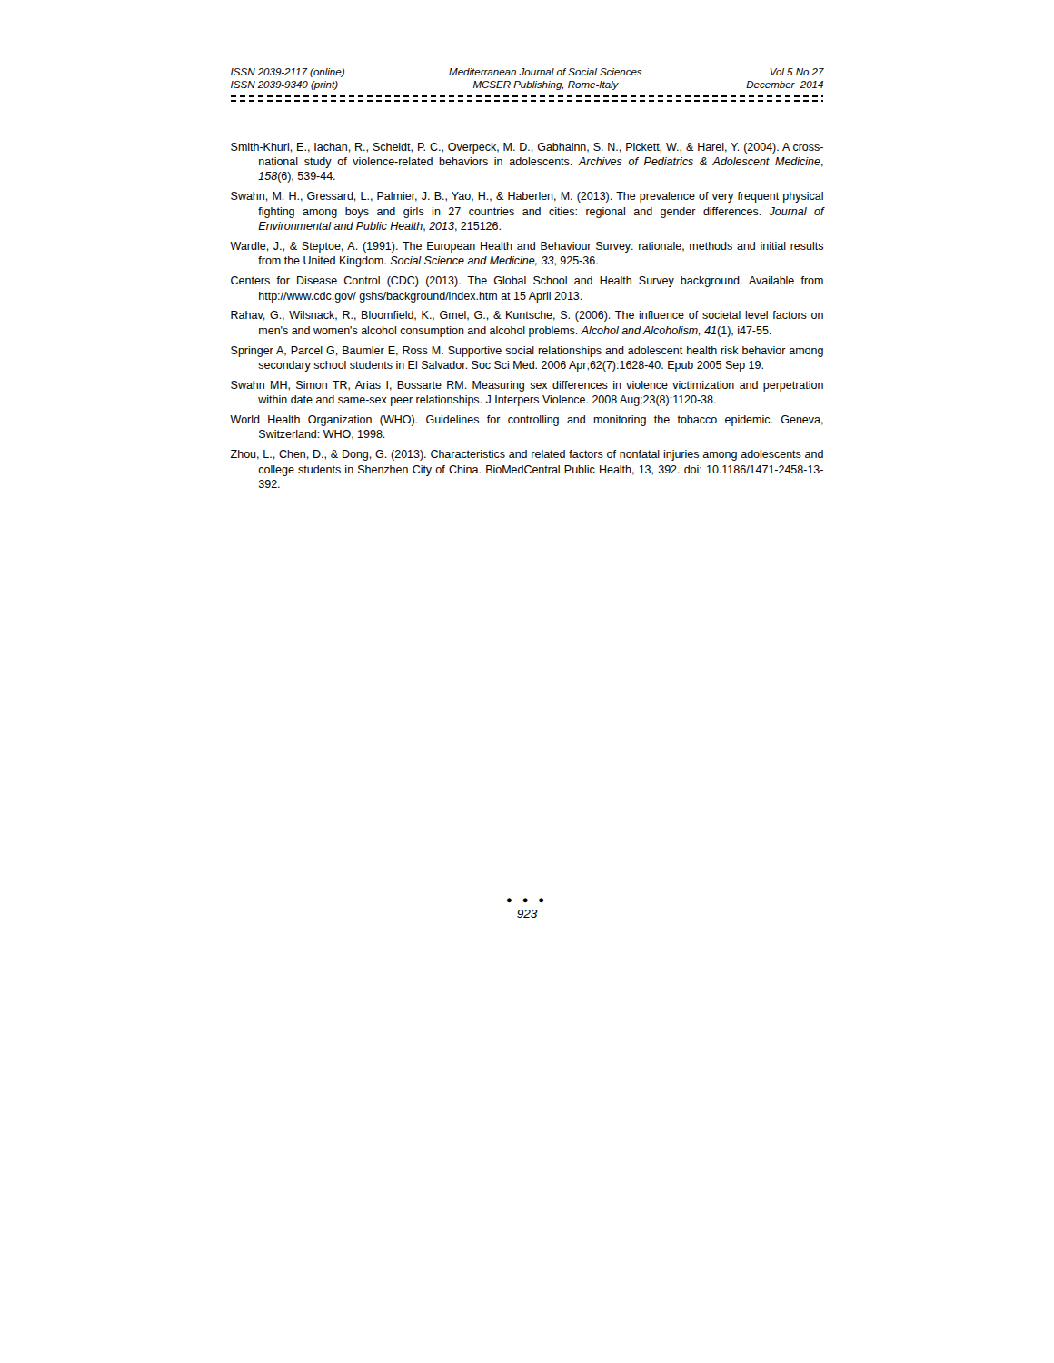ISSN 2039-2117 (online)
ISSN 2039-9340 (print)
Mediterranean Journal of Social Sciences
MCSER Publishing, Rome-Italy
Vol 5 No 27
December 2014
Smith-Khuri, E., Iachan, R., Scheidt, P. C., Overpeck, M. D., Gabhainn, S. N., Pickett, W., & Harel, Y. (2004). A cross-national study of violence-related behaviors in adolescents. Archives of Pediatrics & Adolescent Medicine, 158(6), 539-44.
Swahn, M. H., Gressard, L., Palmier, J. B., Yao, H., & Haberlen, M. (2013). The prevalence of very frequent physical fighting among boys and girls in 27 countries and cities: regional and gender differences. Journal of Environmental and Public Health, 2013, 215126.
Wardle, J., & Steptoe, A. (1991). The European Health and Behaviour Survey: rationale, methods and initial results from the United Kingdom. Social Science and Medicine, 33, 925-36.
Centers for Disease Control (CDC) (2013). The Global School and Health Survey background. Available from http://www.cdc.gov/ gshs/background/index.htm at 15 April 2013.
Rahav, G., Wilsnack, R., Bloomfield, K., Gmel, G., & Kuntsche, S. (2006). The influence of societal level factors on men's and women's alcohol consumption and alcohol problems. Alcohol and Alcoholism, 41(1), i47-55.
Springer A, Parcel G, Baumler E, Ross M. Supportive social relationships and adolescent health risk behavior among secondary school students in El Salvador. Soc Sci Med. 2006 Apr;62(7):1628-40. Epub 2005 Sep 19.
Swahn MH, Simon TR, Arias I, Bossarte RM. Measuring sex differences in violence victimization and perpetration within date and same-sex peer relationships. J Interpers Violence. 2008 Aug;23(8):1120-38.
World Health Organization (WHO). Guidelines for controlling and monitoring the tobacco epidemic. Geneva, Switzerland: WHO, 1998.
Zhou, L., Chen, D., & Dong, G. (2013). Characteristics and related factors of nonfatal injuries among adolescents and college students in Shenzhen City of China. BioMedCentral Public Health, 13, 392. doi: 10.1186/1471-2458-13-392.
● ● ●
923